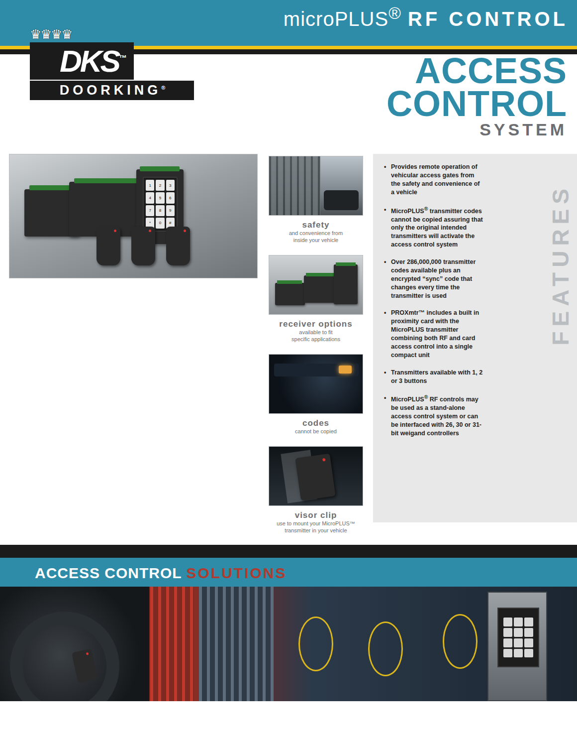microPLUS® RF CONTROL
♛♛♛♛
DKS™
DOORKING®
ACCESS CONTROL SYSTEM
123 456 789 *0#
safety and convenience from
inside your vehicle
receiver options available to fit
specific applications
codes cannot be copied
visor clip use to mount your MicroPLUS™
transmitter in your vehicle
Provides remote operation of vehicular access gates from the safety and convenience of a vehicle
MicroPLUS® transmitter codes cannot be copied assuring that only the original intended transmitters will activate the access control system
Over 286,000,000 transmitter codes available plus an encrypted “sync” code that changes every time the transmitter is used
PROXmtr™ includes a built in proximity card with the MicroPLUS transmitter combining both RF and card access control into a single compact unit
Transmitters available with 1, 2 or 3 buttons
MicroPLUS® RF controls may be used as a stand-alone access control system or can be interfaced with 26, 30 or 31-bit weigand controllers
FEATURES
ACCESS CONTROL SOLUTIONS